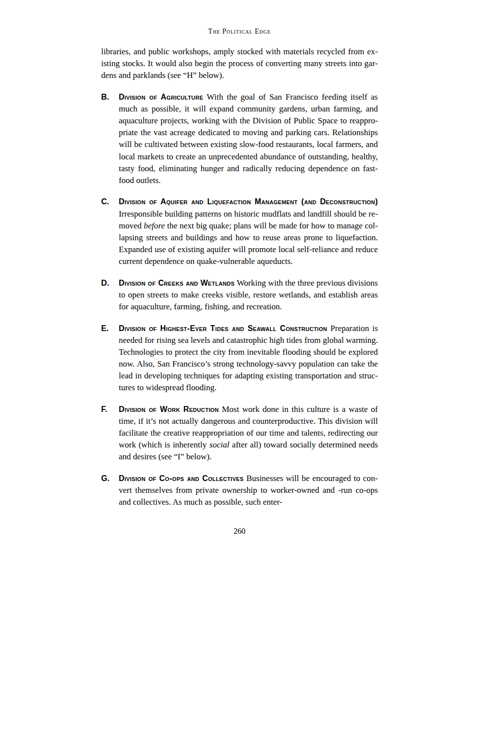The Political Edge
libraries, and public workshops, amply stocked with materials recycled from existing stocks. It would also begin the process of converting many streets into gardens and parklands (see “H” below).
B. Division of Agriculture With the goal of San Francisco feeding itself as much as possible, it will expand community gardens, urban farming, and aquaculture projects, working with the Division of Public Space to reappropriate the vast acreage dedicated to moving and parking cars. Relationships will be cultivated between existing slow-food restaurants, local farmers, and local markets to create an unprecedented abundance of outstanding, healthy, tasty food, eliminating hunger and radically reducing dependence on fast-food outlets.
C. Division of Aquifer and Liquefaction Management (and Deconstruction) Irresponsible building patterns on historic mudflats and landfill should be removed before the next big quake; plans will be made for how to manage collapsing streets and buildings and how to reuse areas prone to liquefaction. Expanded use of existing aquifer will promote local self-reliance and reduce current dependence on quake-vulnerable aqueducts.
D. Division of Creeks and Wetlands Working with the three previous divisions to open streets to make creeks visible, restore wetlands, and establish areas for aquaculture, farming, fishing, and recreation.
E. Division of Highest-Ever Tides and Seawall Construction Preparation is needed for rising sea levels and catastrophic high tides from global warming. Technologies to protect the city from inevitable flooding should be explored now. Also, San Francisco’s strong technology-savvy population can take the lead in developing techniques for adapting existing transportation and structures to widespread flooding.
F. Division of Work Reduction Most work done in this culture is a waste of time, if it’s not actually dangerous and counterproductive. This division will facilitate the creative reappropriation of our time and talents, redirecting our work (which is inherently social after all) toward socially determined needs and desires (see “I” below).
G. Division of Co-ops and Collectives Businesses will be encouraged to convert themselves from private ownership to worker-owned and -run co-ops and collectives. As much as possible, such enter-
260